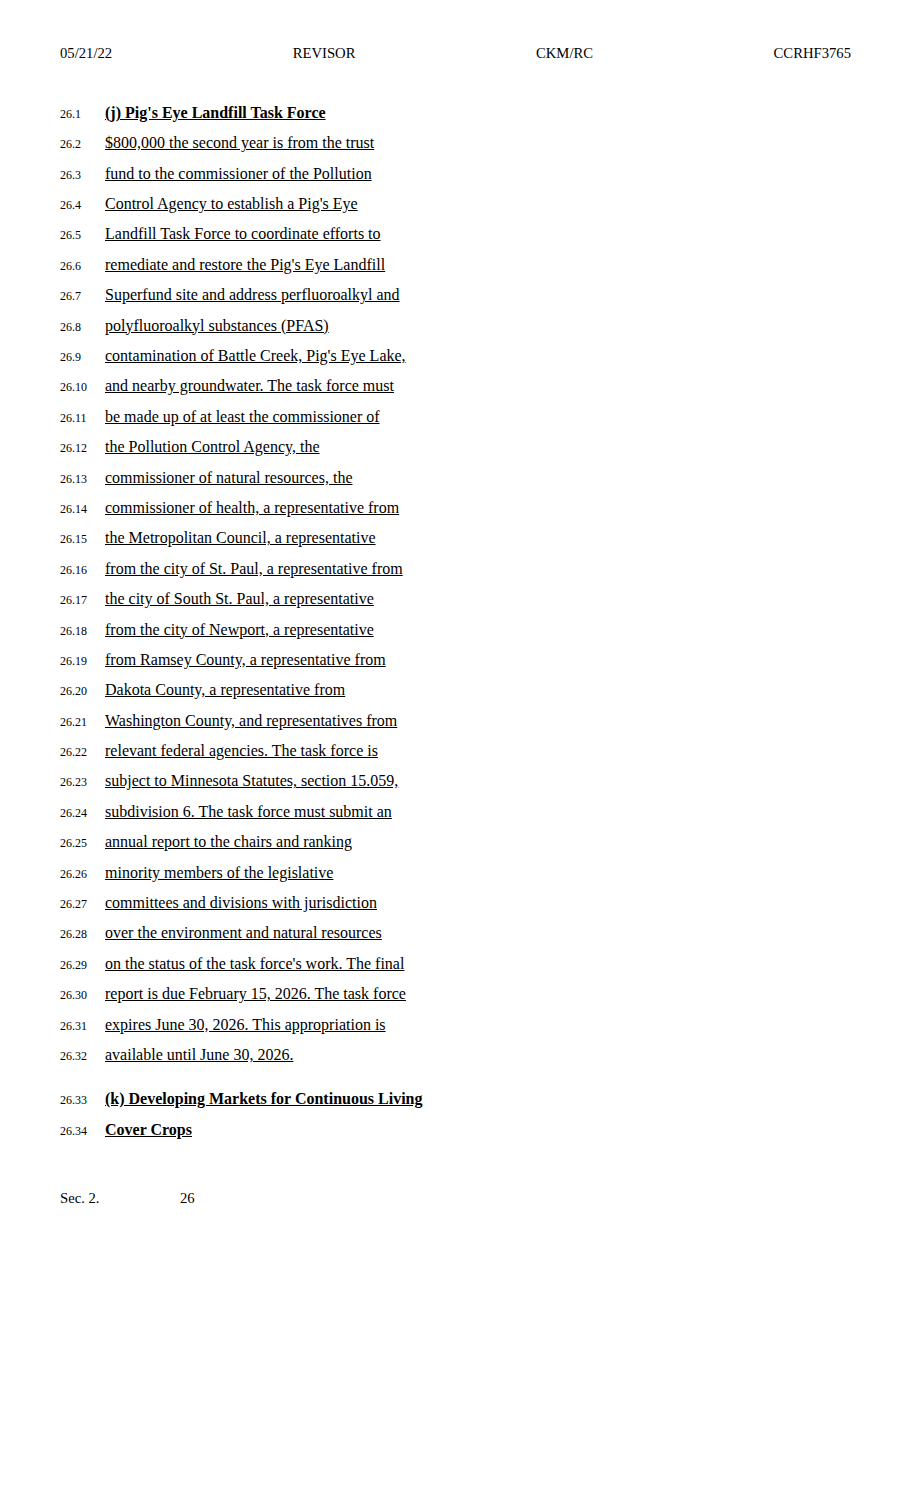05/21/22 REVISOR CKM/RC CCRHF3765
26.1
(j) Pig's Eye Landfill Task Force
26.2
$800,000 the second year is from the trust
26.3
fund to the commissioner of the Pollution
26.4
Control Agency to establish a Pig's Eye
26.5
Landfill Task Force to coordinate efforts to
26.6
remediate and restore the Pig's Eye Landfill
26.7
Superfund site and address perfluoroalkyl and
26.8
polyfluoroalkyl substances (PFAS)
26.9
contamination of Battle Creek, Pig's Eye Lake,
26.10
and nearby groundwater. The task force must
26.11
be made up of at least the commissioner of
26.12
the Pollution Control Agency, the
26.13
commissioner of natural resources, the
26.14
commissioner of health, a representative from
26.15
the Metropolitan Council, a representative
26.16
from the city of St. Paul, a representative from
26.17
the city of South St. Paul, a representative
26.18
from the city of Newport, a representative
26.19
from Ramsey County, a representative from
26.20
Dakota County, a representative from
26.21
Washington County, and representatives from
26.22
relevant federal agencies. The task force is
26.23
subject to Minnesota Statutes, section 15.059,
26.24
subdivision 6. The task force must submit an
26.25
annual report to the chairs and ranking
26.26
minority members of the legislative
26.27
committees and divisions with jurisdiction
26.28
over the environment and natural resources
26.29
on the status of the task force's work. The final
26.30
report is due February 15, 2026. The task force
26.31
expires June 30, 2026. This appropriation is
26.32
available until June 30, 2026.
26.33
(k) Developing Markets for Continuous Living
26.34
Cover Crops
Sec. 2.
26